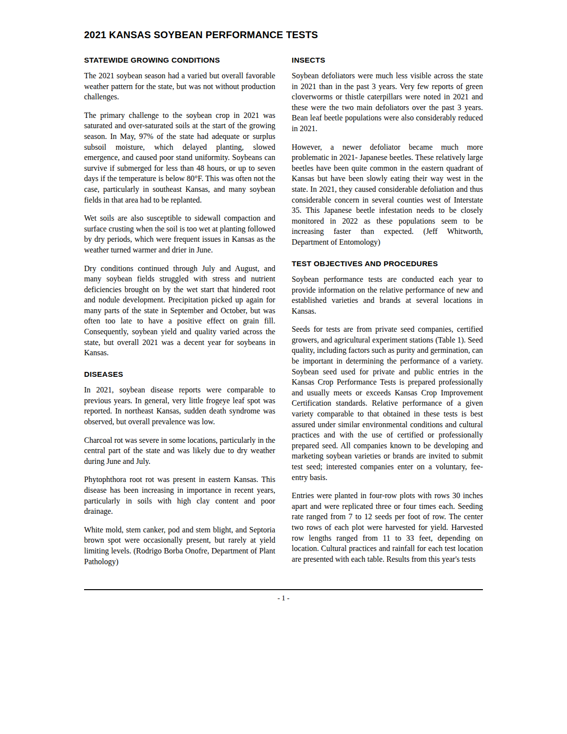2021 KANSAS SOYBEAN PERFORMANCE TESTS
STATEWIDE GROWING CONDITIONS
The 2021 soybean season had a varied but overall favorable weather pattern for the state, but was not without production challenges.
The primary challenge to the soybean crop in 2021 was saturated and over-saturated soils at the start of the growing season. In May, 97% of the state had adequate or surplus subsoil moisture, which delayed planting, slowed emergence, and caused poor stand uniformity. Soybeans can survive if submerged for less than 48 hours, or up to seven days if the temperature is below 80°F. This was often not the case, particularly in southeast Kansas, and many soybean fields in that area had to be replanted.
Wet soils are also susceptible to sidewall compaction and surface crusting when the soil is too wet at planting followed by dry periods, which were frequent issues in Kansas as the weather turned warmer and drier in June.
Dry conditions continued through July and August, and many soybean fields struggled with stress and nutrient deficiencies brought on by the wet start that hindered root and nodule development. Precipitation picked up again for many parts of the state in September and October, but was often too late to have a positive effect on grain fill. Consequently, soybean yield and quality varied across the state, but overall 2021 was a decent year for soybeans in Kansas.
DISEASES
In 2021, soybean disease reports were comparable to previous years. In general, very little frogeye leaf spot was reported. In northeast Kansas, sudden death syndrome was observed, but overall prevalence was low.
Charcoal rot was severe in some locations, particularly in the central part of the state and was likely due to dry weather during June and July.
Phytophthora root rot was present in eastern Kansas. This disease has been increasing in importance in recent years, particularly in soils with high clay content and poor drainage.
White mold, stem canker, pod and stem blight, and Septoria brown spot were occasionally present, but rarely at yield limiting levels. (Rodrigo Borba Onofre, Department of Plant Pathology)
INSECTS
Soybean defoliators were much less visible across the state in 2021 than in the past 3 years. Very few reports of green cloverworms or thistle caterpillars were noted in 2021 and these were the two main defoliators over the past 3 years. Bean leaf beetle populations were also considerably reduced in 2021.
However, a newer defoliator became much more problematic in 2021- Japanese beetles. These relatively large beetles have been quite common in the eastern quadrant of Kansas but have been slowly eating their way west in the state. In 2021, they caused considerable defoliation and thus considerable concern in several counties west of Interstate 35. This Japanese beetle infestation needs to be closely monitored in 2022 as these populations seem to be increasing faster than expected. (Jeff Whitworth, Department of Entomology)
TEST OBJECTIVES AND PROCEDURES
Soybean performance tests are conducted each year to provide information on the relative performance of new and established varieties and brands at several locations in Kansas.
Seeds for tests are from private seed companies, certified growers, and agricultural experiment stations (Table 1). Seed quality, including factors such as purity and germination, can be important in determining the performance of a variety. Soybean seed used for private and public entries in the Kansas Crop Performance Tests is prepared professionally and usually meets or exceeds Kansas Crop Improvement Certification standards. Relative performance of a given variety comparable to that obtained in these tests is best assured under similar environmental conditions and cultural practices and with the use of certified or professionally prepared seed. All companies known to be developing and marketing soybean varieties or brands are invited to submit test seed; interested companies enter on a voluntary, fee-entry basis.
Entries were planted in four-row plots with rows 30 inches apart and were replicated three or four times each. Seeding rate ranged from 7 to 12 seeds per foot of row. The center two rows of each plot were harvested for yield. Harvested row lengths ranged from 11 to 33 feet, depending on location. Cultural practices and rainfall for each test location are presented with each table. Results from this year's tests
- 1 -